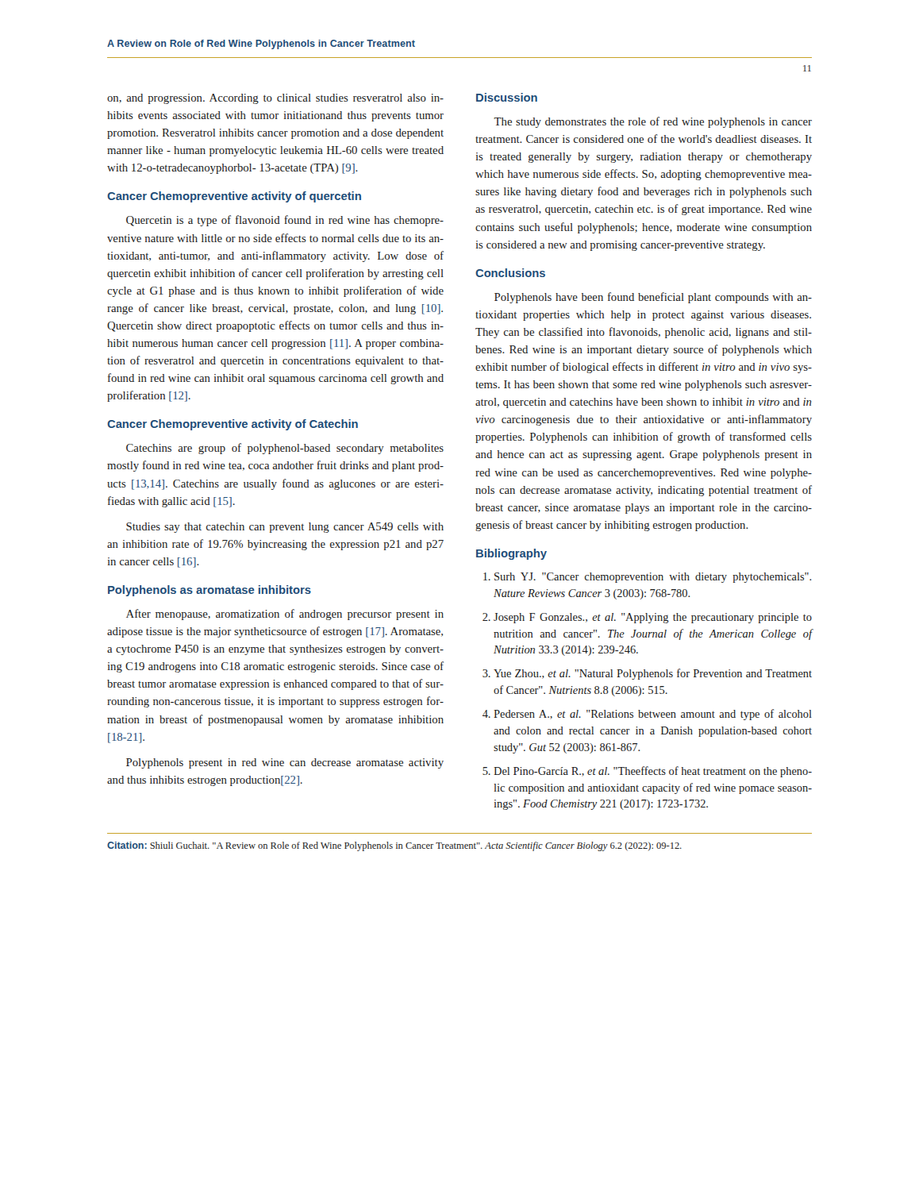A Review on Role of Red Wine Polyphenols in Cancer Treatment
11
on, and progression. According to clinical studies resveratrol also inhibits events associated with tumor initiationand thus prevents tumor promotion. Resveratrol inhibits cancer promotion and a dose dependent manner like - human promyelocytic leukemia HL-60 cells were treated with 12-o-tetradecanoyphorbol- 13-acetate (TPA) [9].
Cancer Chemopreventive activity of quercetin
Quercetin is a type of flavonoid found in red wine has chemopreventive nature with little or no side effects to normal cells due to its antioxidant, anti-tumor, and anti-inflammatory activity. Low dose of quercetin exhibit inhibition of cancer cell proliferation by arresting cell cycle at G1 phase and is thus known to inhibit proliferation of wide range of cancer like breast, cervical, prostate, colon, and lung [10]. Quercetin show direct proapoptotic effects on tumor cells and thus inhibit numerous human cancer cell progression [11]. A proper combination of resveratrol and quercetin in concentrations equivalent to thatfound in red wine can inhibit oral squamous carcinoma cell growth and proliferation [12].
Cancer Chemopreventive activity of Catechin
Catechins are group of polyphenol-based secondary metabolites mostly found in red wine tea, coca andother fruit drinks and plant products [13,14]. Catechins are usually found as aglucones or are esterifiedas with gallic acid [15].
Studies say that catechin can prevent lung cancer A549 cells with an inhibition rate of 19.76% byincreasing the expression p21 and p27 in cancer cells [16].
Polyphenols as aromatase inhibitors
After menopause, aromatization of androgen precursor present in adipose tissue is the major syntheticsource of estrogen [17]. Aromatase, a cytochrome P450 is an enzyme that synthesizes estrogen by converting C19 androgens into C18 aromatic estrogenic steroids. Since case of breast tumor aromatase expression is enhanced compared to that of surrounding non-cancerous tissue, it is important to suppress estrogen formation in breast of postmenopausal women by aromatase inhibition [18-21].
Polyphenols present in red wine can decrease aromatase activity and thus inhibits estrogen production[22].
Discussion
The study demonstrates the role of red wine polyphenols in cancer treatment. Cancer is considered one of the world's deadliest diseases. It is treated generally by surgery, radiation therapy or chemotherapy which have numerous side effects. So, adopting chemopreventive measures like having dietary food and beverages rich in polyphenols such as resveratrol, quercetin, catechin etc. is of great importance. Red wine contains such useful polyphenols; hence, moderate wine consumption is considered a new and promising cancer-preventive strategy.
Conclusions
Polyphenols have been found beneficial plant compounds with antioxidant properties which help in protect against various diseases. They can be classified into flavonoids, phenolic acid, lignans and stilbenes. Red wine is an important dietary source of polyphenols which exhibit number of biological effects in different in vitro and in vivo systems. It has been shown that some red wine polyphenols such asresveratrol, quercetin and catechins have been shown to inhibit in vitro and in vivo carcinogenesis due to their antioxidative or anti-inflammatory properties. Polyphenols can inhibition of growth of transformed cells and hence can act as supressing agent. Grape polyphenols present in red wine can be used as cancerchemopreventives. Red wine polyphenols can decrease aromatase activity, indicating potential treatment of breast cancer, since aromatase plays an important role in the carcinogenesis of breast cancer by inhibiting estrogen production.
Bibliography
Surh YJ. "Cancer chemoprevention with dietary phytochemicals". Nature Reviews Cancer 3 (2003): 768-780.
Joseph F Gonzales., et al. "Applying the precautionary principle to nutrition and cancer". The Journal of the American College of Nutrition 33.3 (2014): 239-246.
Yue Zhou., et al. "Natural Polyphenols for Prevention and Treatment of Cancer". Nutrients 8.8 (2006): 515.
Pedersen A., et al. "Relations between amount and type of alcohol and colon and rectal cancer in a Danish population-based cohort study". Gut 52 (2003): 861-867.
Del Pino-García R., et al. "Theeffects of heat treatment on the phenolic composition and antioxidant capacity of red wine pomace seasonings". Food Chemistry 221 (2017): 1723-1732.
Citation: Shiuli Guchait. "A Review on Role of Red Wine Polyphenols in Cancer Treatment". Acta Scientific Cancer Biology 6.2 (2022): 09-12.